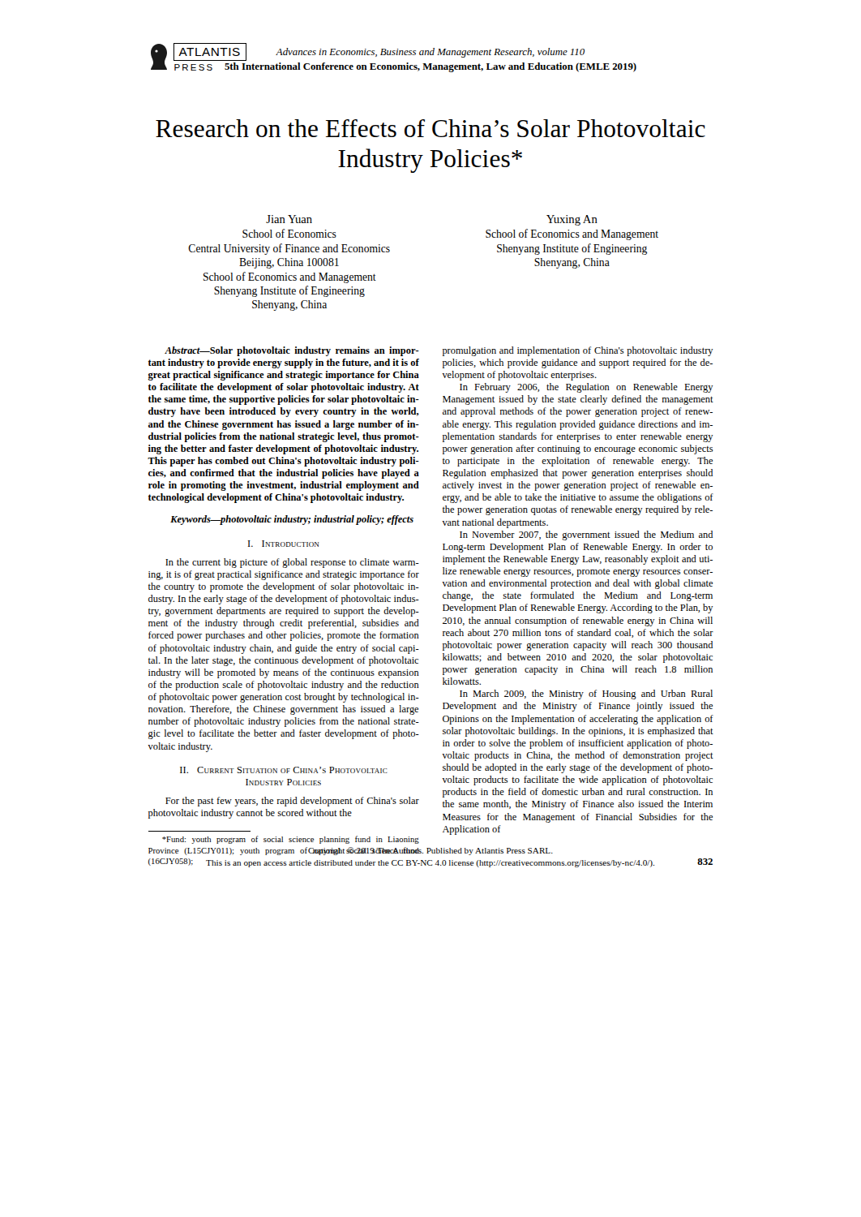ATLANTIS
PRESS
Advances in Economics, Business and Management Research, volume 110
5th International Conference on Economics, Management, Law and Education (EMLE 2019)
Research on the Effects of China’s Solar Photovoltaic
Industry Policies*
Jian Yuan
School of Economics
Central University of Finance and Economics
Beijing, China 100081
School of Economics and Management
Shenyang Institute of Engineering
Shenyang, China
Yuxing An
School of Economics and Management
Shenyang Institute of Engineering
Shenyang, China
Abstract—Solar photovoltaic industry remains an important industry to provide energy supply in the future, and it is of great practical significance and strategic importance for China to facilitate the development of solar photovoltaic industry. At the same time, the supportive policies for solar photovoltaic industry have been introduced by every country in the world, and the Chinese government has issued a large number of industrial policies from the national strategic level, thus promoting the better and faster development of photovoltaic industry. This paper has combed out China's photovoltaic industry policies, and confirmed that the industrial policies have played a role in promoting the investment, industrial employment and technological development of China's photovoltaic industry.
Keywords—photovoltaic industry; industrial policy; effects
I. Introduction
In the current big picture of global response to climate warming, it is of great practical significance and strategic importance for the country to promote the development of solar photovoltaic industry. In the early stage of the development of photovoltaic industry, government departments are required to support the development of the industry through credit preferential, subsidies and forced power purchases and other policies, promote the formation of photovoltaic industry chain, and guide the entry of social capital. In the later stage, the continuous development of photovoltaic industry will be promoted by means of the continuous expansion of the production scale of photovoltaic industry and the reduction of photovoltaic power generation cost brought by technological innovation. Therefore, the Chinese government has issued a large number of photovoltaic industry policies from the national strategic level to facilitate the better and faster development of photovoltaic industry.
II. Current Situation of China’s Photovoltaic
Industry Policies
For the past few years, the rapid development of China's solar photovoltaic industry cannot be scored without the
*Fund: youth program of social science planning fund in Liaoning Province (L15CJY011); youth program of national social science fund (16CJY058);
promulgation and implementation of China's photovoltaic industry policies, which provide guidance and support required for the development of photovoltaic enterprises.
In February 2006, the Regulation on Renewable Energy Management issued by the state clearly defined the management and approval methods of the power generation project of renewable energy. This regulation provided guidance directions and implementation standards for enterprises to enter renewable energy power generation after continuing to encourage economic subjects to participate in the exploitation of renewable energy. The Regulation emphasized that power generation enterprises should actively invest in the power generation project of renewable energy, and be able to take the initiative to assume the obligations of the power generation quotas of renewable energy required by relevant national departments.
In November 2007, the government issued the Medium and Long-term Development Plan of Renewable Energy. In order to implement the Renewable Energy Law, reasonably exploit and utilize renewable energy resources, promote energy resources conservation and environmental protection and deal with global climate change, the state formulated the Medium and Long-term Development Plan of Renewable Energy. According to the Plan, by 2010, the annual consumption of renewable energy in China will reach about 270 million tons of standard coal, of which the solar photovoltaic power generation capacity will reach 300 thousand kilowatts; and between 2010 and 2020, the solar photovoltaic power generation capacity in China will reach 1.8 million kilowatts.
In March 2009, the Ministry of Housing and Urban Rural Development and the Ministry of Finance jointly issued the Opinions on the Implementation of accelerating the application of solar photovoltaic buildings. In the opinions, it is emphasized that in order to solve the problem of insufficient application of photovoltaic products in China, the method of demonstration project should be adopted in the early stage of the development of photovoltaic products to facilitate the wide application of photovoltaic products in the field of domestic urban and rural construction. In the same month, the Ministry of Finance also issued the Interim Measures for the Management of Financial Subsidies for the Application of
Copyright © 2019 The Authors. Published by Atlantis Press SARL.
This is an open access article distributed under the CC BY-NC 4.0 license (http://creativecommons.org/licenses/by-nc/4.0/).
832